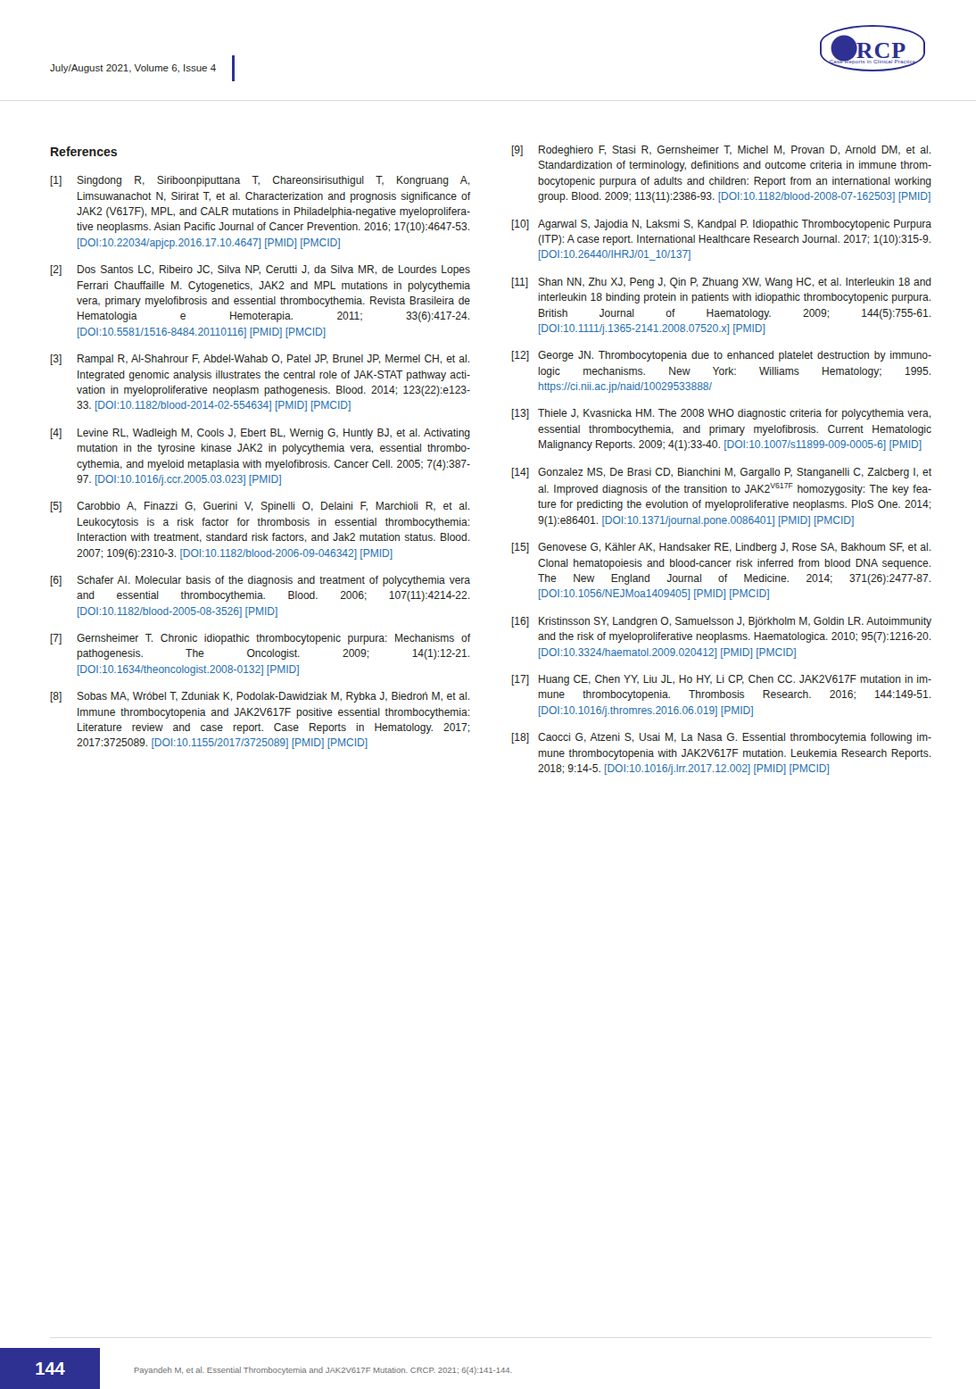July/August 2021, Volume 6, Issue 4
References
[1] Singdong R, Siriboonpiputtana T, Chareonsirisuthigul T, Kongruang A, Limsuwanachot N, Sirirat T, et al. Characterization and prognosis significance of JAK2 (V617F), MPL, and CALR mutations in Philadelphia-negative myeloproliferative neoplasms. Asian Pacific Journal of Cancer Prevention. 2016; 17(10):4647-53. [DOI:10.22034/apjcp.2016.17.10.4647] [PMID] [PMCID]
[2] Dos Santos LC, Ribeiro JC, Silva NP, Cerutti J, da Silva MR, de Lourdes Lopes Ferrari Chauffaille M. Cytogenetics, JAK2 and MPL mutations in polycythemia vera, primary myelofibrosis and essential thrombocythemia. Revista Brasileira de Hematologia e Hemoterapia. 2011; 33(6):417-24. [DOI:10.5581/1516-8484.20110116] [PMID] [PMCID]
[3] Rampal R, Al-Shahrour F, Abdel-Wahab O, Patel JP, Brunel JP, Mermel CH, et al. Integrated genomic analysis illustrates the central role of JAK-STAT pathway activation in myeloproliferative neoplasm pathogenesis. Blood. 2014; 123(22):e123-33. [DOI:10.1182/blood-2014-02-554634] [PMID] [PMCID]
[4] Levine RL, Wadleigh M, Cools J, Ebert BL, Wernig G, Huntly BJ, et al. Activating mutation in the tyrosine kinase JAK2 in polycythemia vera, essential thrombocythemia, and myeloid metaplasia with myelofibrosis. Cancer Cell. 2005; 7(4):387-97. [DOI:10.1016/j.ccr.2005.03.023] [PMID]
[5] Carobbio A, Finazzi G, Guerini V, Spinelli O, Delaini F, Marchioli R, et al. Leukocytosis is a risk factor for thrombosis in essential thrombocythemia: Interaction with treatment, standard risk factors, and Jak2 mutation status. Blood. 2007; 109(6):2310-3. [DOI:10.1182/blood-2006-09-046342] [PMID]
[6] Schafer AI. Molecular basis of the diagnosis and treatment of polycythemia vera and essential thrombocythemia. Blood. 2006; 107(11):4214-22. [DOI:10.1182/blood-2005-08-3526] [PMID]
[7] Gernsheimer T. Chronic idiopathic thrombocytopenic purpura: Mechanisms of pathogenesis. The Oncologist. 2009; 14(1):12-21. [DOI:10.1634/theoncologist.2008-0132] [PMID]
[8] Sobas MA, Wróbel T, Zduniak K, Podolak-Dawidziak M, Rybka J, Biedroń M, et al. Immune thrombocytopenia and JAK2V617F positive essential thrombocythemia: Literature review and case report. Case Reports in Hematology. 2017; 2017:3725089. [DOI:10.1155/2017/3725089] [PMID] [PMCID]
[9] Rodeghiero F, Stasi R, Gernsheimer T, Michel M, Provan D, Arnold DM, et al. Standardization of terminology, definitions and outcome criteria in immune thrombocytopenic purpura of adults and children: Report from an international working group. Blood. 2009; 113(11):2386-93. [DOI:10.1182/blood-2008-07-162503] [PMID]
[10] Agarwal S, Jajodia N, Laksmi S, Kandpal P. Idiopathic Thrombocytopenic Purpura (ITP): A case report. International Healthcare Research Journal. 2017; 1(10):315-9. [DOI:10.26440/IHRJ/01_10/137]
[11] Shan NN, Zhu XJ, Peng J, Qin P, Zhuang XW, Wang HC, et al. Interleukin 18 and interleukin 18 binding protein in patients with idiopathic thrombocytopenic purpura. British Journal of Haematology. 2009; 144(5):755-61. [DOI:10.1111/j.1365-2141.2008.07520.x] [PMID]
[12] George JN. Thrombocytopenia due to enhanced platelet destruction by immunologic mechanisms. New York: Williams Hematology; 1995. https://ci.nii.ac.jp/naid/10029533888/
[13] Thiele J, Kvasnicka HM. The 2008 WHO diagnostic criteria for polycythemia vera, essential thrombocythemia, and primary myelofibrosis. Current Hematologic Malignancy Reports. 2009; 4(1):33-40. [DOI:10.1007/s11899-009-0005-6] [PMID]
[14] Gonzalez MS, De Brasi CD, Bianchini M, Gargallo P, Stanganelli C, Zalcberg I, et al. Improved diagnosis of the transition to JAK2V617F homozygosity: The key feature for predicting the evolution of myeloproliferative neoplasms. PloS One. 2014; 9(1):e86401. [DOI:10.1371/journal.pone.0086401] [PMID] [PMCID]
[15] Genovese G, Kähler AK, Handsaker RE, Lindberg J, Rose SA, Bakhoum SF, et al. Clonal hematopoiesis and blood-cancer risk inferred from blood DNA sequence. The New England Journal of Medicine. 2014; 371(26):2477-87. [DOI:10.1056/NEJMoa1409405] [PMID] [PMCID]
[16] Kristinsson SY, Landgren O, Samuelsson J, Björkholm M, Goldin LR. Autoimmunity and the risk of myeloproliferative neoplasms. Haematologica. 2010; 95(7):1216-20. [DOI:10.3324/haematol.2009.020412] [PMID] [PMCID]
[17] Huang CE, Chen YY, Liu JL, Ho HY, Li CP, Chen CC. JAK2V617F mutation in immune thrombocytopenia. Thrombosis Research. 2016; 144:149-51. [DOI:10.1016/j.thromres.2016.06.019] [PMID]
[18] Caocci G, Atzeni S, Usai M, La Nasa G. Essential thrombocytemia following immune thrombocytopenia with JAK2V617F mutation. Leukemia Research Reports. 2018; 9:14-5. [DOI:10.1016/j.lrr.2017.12.002] [PMID] [PMCID]
144
Payandeh M, et al. Essential Thrombocytemia and JAK2V617F Mutation. CRCP. 2021; 6(4):141-144.